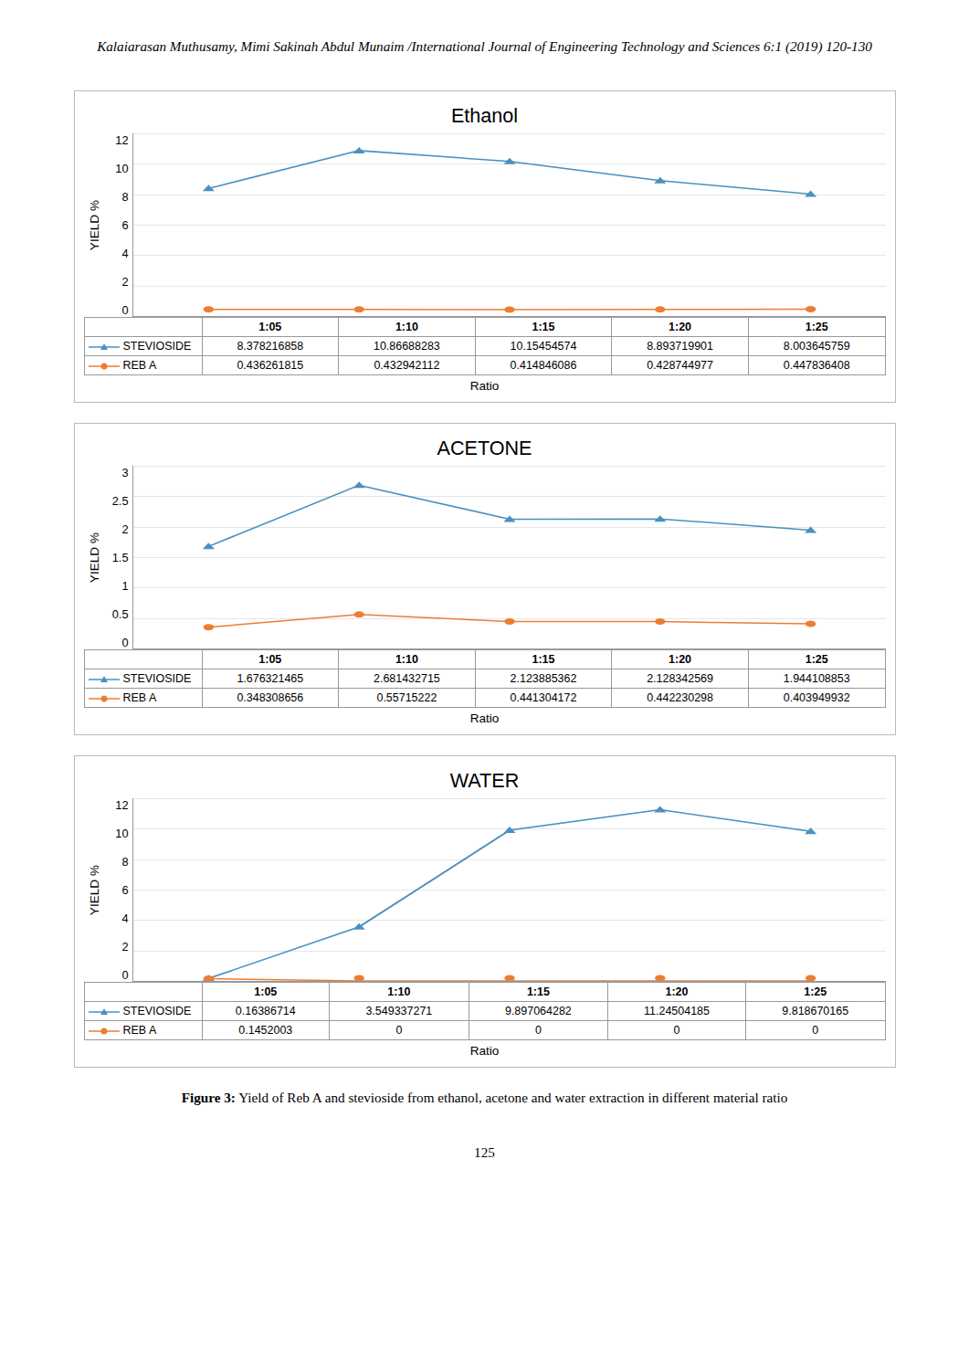Kalaiarasan Muthusamy, Mimi Sakinah Abdul Munaim /International Journal of Engineering Technology and Sciences 6:1 (2019) 120-130
Ethanol
YIELD %
121086420
| | 1:05 | 1:10 | 1:15 | 1:20 | 1:25 |
| --- | --- | --- | --- | --- | --- |
| STEVIOSIDE | 8.378216858 | 10.86688283 | 10.15454574 | 8.893719901 | 8.003645759 |
| REB A | 0.436261815 | 0.432942112 | 0.414846086 | 0.428744977 | 0.447836408 |
Ratio
ACETONE
YIELD %
32.521.510.50
| | 1:05 | 1:10 | 1:15 | 1:20 | 1:25 |
| --- | --- | --- | --- | --- | --- |
| STEVIOSIDE | 1.676321465 | 2.681432715 | 2.123885362 | 2.128342569 | 1.944108853 |
| REB A | 0.348308656 | 0.55715222 | 0.441304172 | 0.442230298 | 0.403949932 |
Ratio
WATER
YIELD %
121086420
| | 1:05 | 1:10 | 1:15 | 1:20 | 1:25 |
| --- | --- | --- | --- | --- | --- |
| STEVIOSIDE | 0.16386714 | 3.549337271 | 9.897064282 | 11.24504185 | 9.818670165 |
| REB A | 0.1452003 | 0 | 0 | 0 | 0 |
Ratio
Figure 3: Yield of Reb A and stevioside from ethanol, acetone and water extraction in different material ratio
125